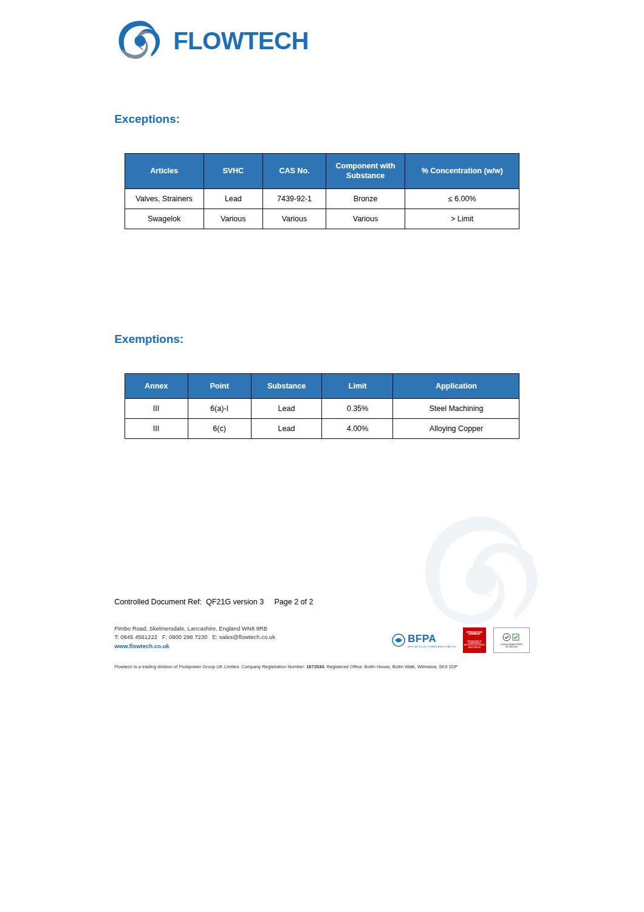FLOWTECH
Exceptions:
| Articles | SVHC | CAS No. | Component with Substance | % Concentration (w/w) |
| --- | --- | --- | --- | --- |
| Valves, Strainers | Lead | 7439-92-1 | Bronze | ≤ 6.00% |
| Swagelok | Various | Various | Various | > Limit |
Exemptions:
| Annex | Point | Substance | Limit | Application |
| --- | --- | --- | --- | --- |
| III | 6(a)-I | Lead | 0.35% | Steel Machining |
| III | 6(c) | Lead | 4.00% | Alloying Copper |
Controlled Document Ref: QF21G version 3 Page 2 of 2
Pimbo Road, Skelmersdale, Lancashire, England WN8 9RB
T: 0845 4561222 F: 0800 298 7230 E: sales@flowtech.co.uk
www.flowtech.co.uk
BFPA
BRITISH FLUID POWER ASSOCIATION
APPROVED HOSE
ASSEMBLIES
CERTIFICATE OF
COMPETENCE
BRITISH FLUID POWER
ASSOCIATION
Certificate Number CF2052
ISO 9001:2015
Flowtech is a trading division of Fluidpower Group UK Limited. Company Registration Number: 1672034. Registered Office: Bollin House, Bollin Walk, Wilmslow, SK9 1DP